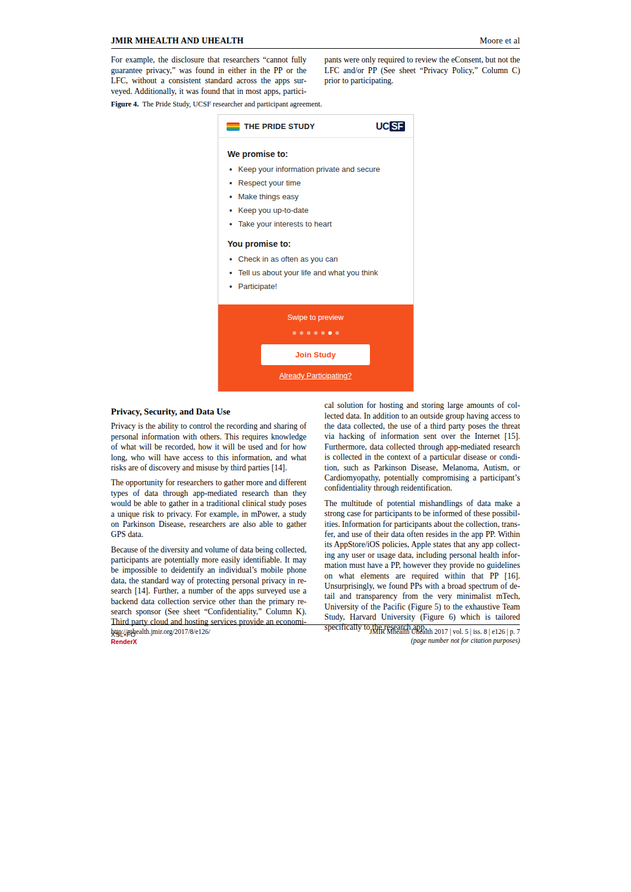JMIR MHEALTH AND UHEALTH
Moore et al
For example, the disclosure that researchers “cannot fully guarantee privacy,” was found in either in the PP or the LFC, without a consistent standard across the apps surveyed. Additionally, it was found that in most apps, participants were only required to review the eConsent, but not the LFC and/or PP (See sheet “Privacy Policy,” Column C) prior to participating.
Figure 4. The Pride Study, UCSF researcher and participant agreement.
THE PRIDE STUDY
UCSF
We promise to:
Keep your information private and secure
Respect your time
Make things easy
Keep you up-to-date
Take your interests to heart
You promise to:
Check in as often as you can
Tell us about your life and what you think
Participate!
Swipe to preview
Join Study
Already Participating?
Privacy, Security, and Data Use
Privacy is the ability to control the recording and sharing of personal information with others. This requires knowledge of what will be recorded, how it will be used and for how long, who will have access to this information, and what risks are of discovery and misuse by third parties [14].
The opportunity for researchers to gather more and different types of data through app-mediated research than they would be able to gather in a traditional clinical study poses a unique risk to privacy. For example, in mPower, a study on Parkinson Disease, researchers are also able to gather GPS data.
Because of the diversity and volume of data being collected, participants are potentially more easily identifiable. It may be impossible to deidentify an individual’s mobile phone data, the standard way of protecting personal privacy in research [14]. Further, a number of the apps surveyed use a backend data collection service other than the primary research sponsor (See sheet “Confidentiality,” Column K). Third party cloud and hosting services provide an economical solution for hosting and storing large amounts of collected data. In addition to an outside group having access to the data collected, the use of a third party poses the threat via hacking of information sent over the Internet [15]. Furthermore, data collected through app-mediated research is collected in the context of a particular disease or condition, such as Parkinson Disease, Melanoma, Autism, or Cardiomyopathy, potentially compromising a participant’s confidentiality through reidentification.
The multitude of potential mishandlings of data make a strong case for participants to be informed of these possibilities. Information for participants about the collection, transfer, and use of their data often resides in the app PP. Within its AppStore/iOS policies, Apple states that any app collecting any user or usage data, including personal health information must have a PP, however they provide no guidelines on what elements are required within that PP [16]. Unsurprisingly, we found PPs with a broad spectrum of detail and transparency from the very minimalist mTech, University of the Pacific (Figure 5) to the exhaustive Team Study, Harvard University (Figure 6) which is tailored specifically to the research app.
http://mhealth.jmir.org/2017/8/e126/
JMIR Mhealth Uhealth 2017 | vol. 5 | iss. 8 | e126 | p. 7
(page number not for citation purposes)
XSL•FO
RenderX